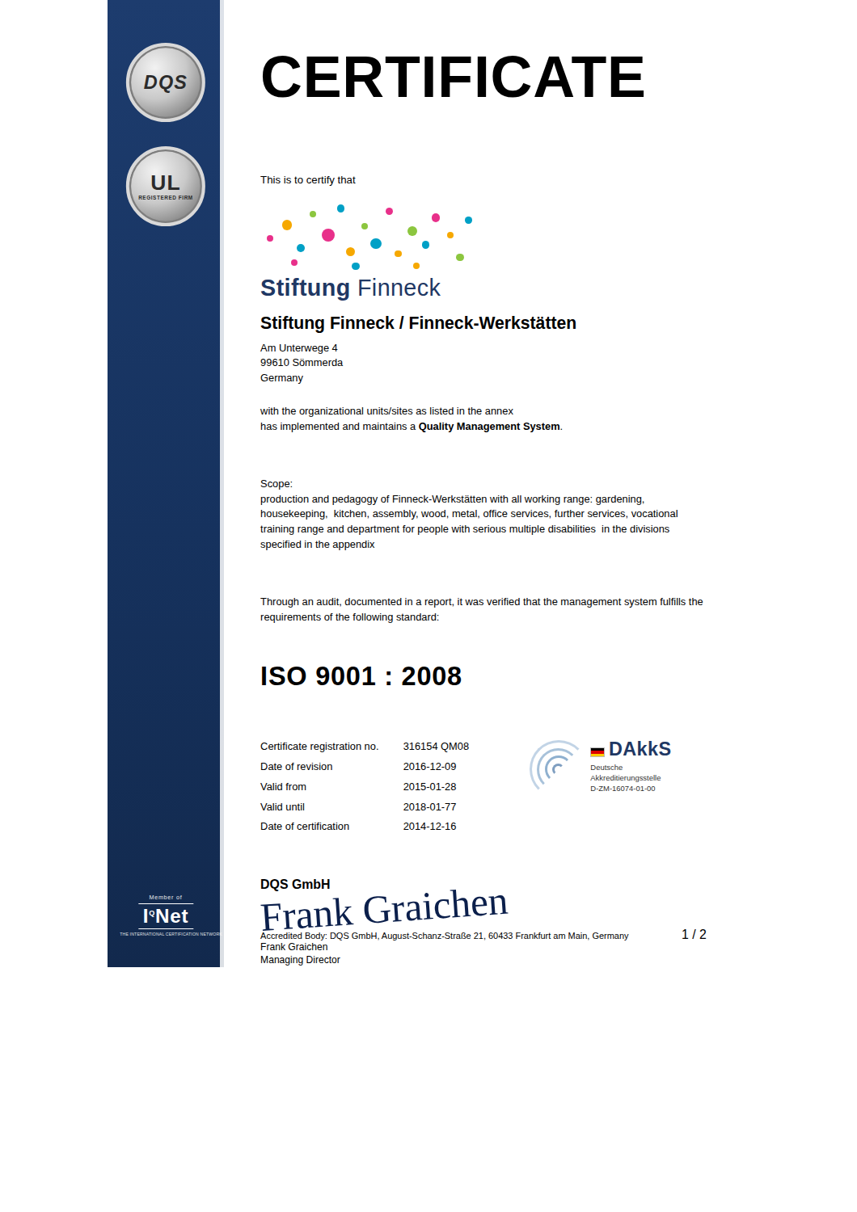DQS
ULRegistered Firm
Member of
IQNet
THE INTERNATIONAL CERTIFICATION NETWORK
CERTIFICATE
This is to certify that
Stiftung Finneck
Stiftung Finneck / Finneck-Werkstätten
Am Unterwege 4
99610 Sömmerda
Germany
with the organizational units/sites as listed in the annex
has implemented and maintains a Quality Management System.
Scope: production and pedagogy of Finneck-Werkstätten with all working range: gardening, housekeeping, kitchen, assembly, wood, metal, office services, further services, vocational training range and department for people with serious multiple disabilities in the divisions specified in the appendix
Through an audit, documented in a report, it was verified that the management system fulfills the requirements of the following standard:
ISO 9001 : 2008
| Certificate registration no. | 316154 QM08 |
| Date of revision | 2016-12-09 |
| Valid from | 2015-01-28 |
| Valid until | 2018-01-77 |
| Date of certification | 2014-12-16 |
DAkk S
Deutsche
Akkreditierungsstelle
D-ZM-16074-01-00
DQS GmbH
Frank Graichen
Frank Graichen
Managing Director
Accredited Body: DQS GmbH, August-Schanz-Straße 21, 60433 Frankfurt am Main, Germany 1 / 2